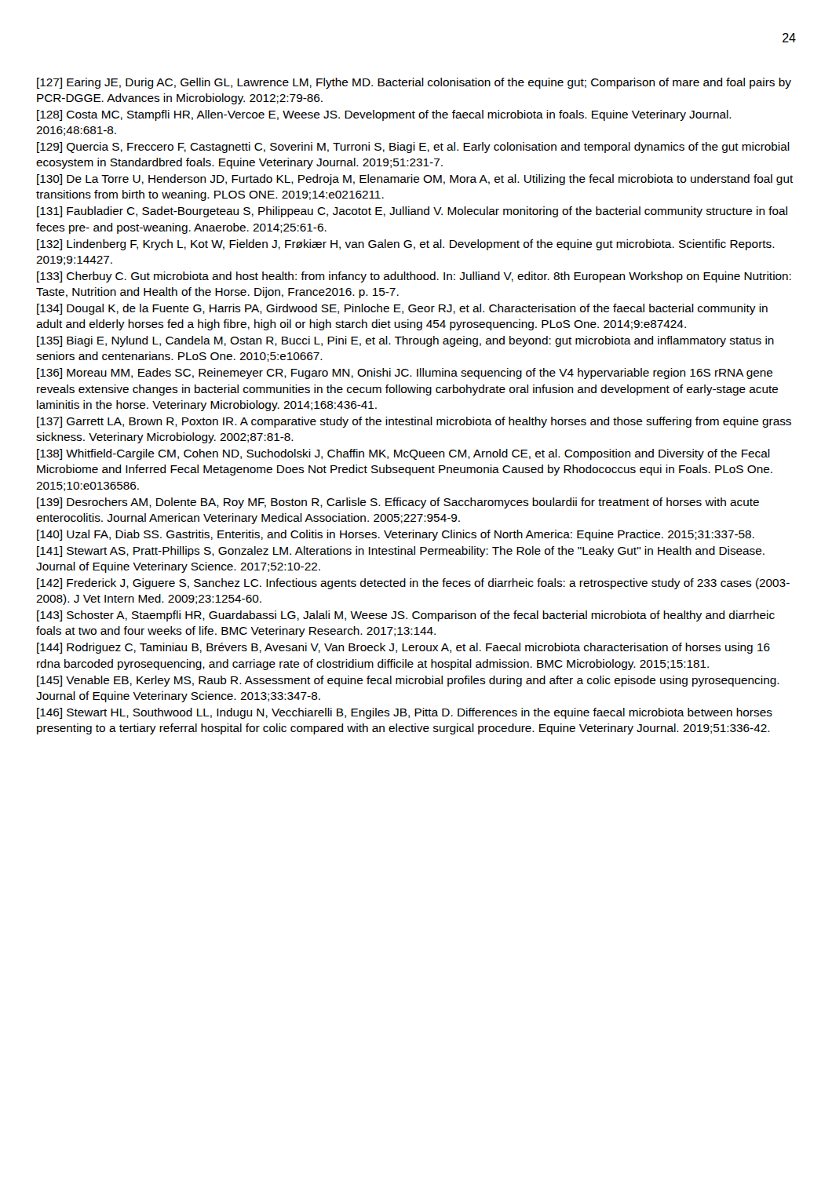24
[127] Earing JE, Durig AC, Gellin GL, Lawrence LM, Flythe MD. Bacterial colonisation of the equine gut; Comparison of mare and foal pairs by PCR-DGGE. Advances in Microbiology. 2012;2:79-86.
[128] Costa MC, Stampfli HR, Allen-Vercoe E, Weese JS. Development of the faecal microbiota in foals. Equine Veterinary Journal. 2016;48:681-8.
[129] Quercia S, Freccero F, Castagnetti C, Soverini M, Turroni S, Biagi E, et al. Early colonisation and temporal dynamics of the gut microbial ecosystem in Standardbred foals. Equine Veterinary Journal. 2019;51:231-7.
[130] De La Torre U, Henderson JD, Furtado KL, Pedroja M, Elenamarie OM, Mora A, et al. Utilizing the fecal microbiota to understand foal gut transitions from birth to weaning. PLOS ONE. 2019;14:e0216211.
[131] Faubladier C, Sadet-Bourgeteau S, Philippeau C, Jacotot E, Julliand V. Molecular monitoring of the bacterial community structure in foal feces pre- and post-weaning. Anaerobe. 2014;25:61-6.
[132] Lindenberg F, Krych L, Kot W, Fielden J, Frøkiær H, van Galen G, et al. Development of the equine gut microbiota. Scientific Reports. 2019;9:14427.
[133] Cherbuy C. Gut microbiota and host health: from infancy to adulthood. In: Julliand V, editor. 8th European Workshop on Equine Nutrition: Taste, Nutrition and Health of the Horse. Dijon, France2016. p. 15-7.
[134] Dougal K, de la Fuente G, Harris PA, Girdwood SE, Pinloche E, Geor RJ, et al. Characterisation of the faecal bacterial community in adult and elderly horses fed a high fibre, high oil or high starch diet using 454 pyrosequencing. PLoS One. 2014;9:e87424.
[135] Biagi E, Nylund L, Candela M, Ostan R, Bucci L, Pini E, et al. Through ageing, and beyond: gut microbiota and inflammatory status in seniors and centenarians. PLoS One. 2010;5:e10667.
[136] Moreau MM, Eades SC, Reinemeyer CR, Fugaro MN, Onishi JC. Illumina sequencing of the V4 hypervariable region 16S rRNA gene reveals extensive changes in bacterial communities in the cecum following carbohydrate oral infusion and development of early-stage acute laminitis in the horse. Veterinary Microbiology. 2014;168:436-41.
[137] Garrett LA, Brown R, Poxton IR. A comparative study of the intestinal microbiota of healthy horses and those suffering from equine grass sickness. Veterinary Microbiology. 2002;87:81-8.
[138] Whitfield-Cargile CM, Cohen ND, Suchodolski J, Chaffin MK, McQueen CM, Arnold CE, et al. Composition and Diversity of the Fecal Microbiome and Inferred Fecal Metagenome Does Not Predict Subsequent Pneumonia Caused by Rhodococcus equi in Foals. PLoS One. 2015;10:e0136586.
[139] Desrochers AM, Dolente BA, Roy MF, Boston R, Carlisle S. Efficacy of Saccharomyces boulardii for treatment of horses with acute enterocolitis. Journal American Veterinary Medical Association. 2005;227:954-9.
[140] Uzal FA, Diab SS. Gastritis, Enteritis, and Colitis in Horses. Veterinary Clinics of North America: Equine Practice. 2015;31:337-58.
[141] Stewart AS, Pratt-Phillips S, Gonzalez LM. Alterations in Intestinal Permeability: The Role of the "Leaky Gut" in Health and Disease. Journal of Equine Veterinary Science. 2017;52:10-22.
[142] Frederick J, Giguere S, Sanchez LC. Infectious agents detected in the feces of diarrheic foals: a retrospective study of 233 cases (2003-2008). J Vet Intern Med. 2009;23:1254-60.
[143] Schoster A, Staempfli HR, Guardabassi LG, Jalali M, Weese JS. Comparison of the fecal bacterial microbiota of healthy and diarrheic foals at two and four weeks of life. BMC Veterinary Research. 2017;13:144.
[144] Rodriguez C, Taminiau B, Brévers B, Avesani V, Van Broeck J, Leroux A, et al. Faecal microbiota characterisation of horses using 16 rdna barcoded pyrosequencing, and carriage rate of clostridium difficile at hospital admission. BMC Microbiology. 2015;15:181.
[145] Venable EB, Kerley MS, Raub R. Assessment of equine fecal microbial profiles during and after a colic episode using pyrosequencing. Journal of Equine Veterinary Science. 2013;33:347-8.
[146] Stewart HL, Southwood LL, Indugu N, Vecchiarelli B, Engiles JB, Pitta D. Differences in the equine faecal microbiota between horses presenting to a tertiary referral hospital for colic compared with an elective surgical procedure. Equine Veterinary Journal. 2019;51:336-42.